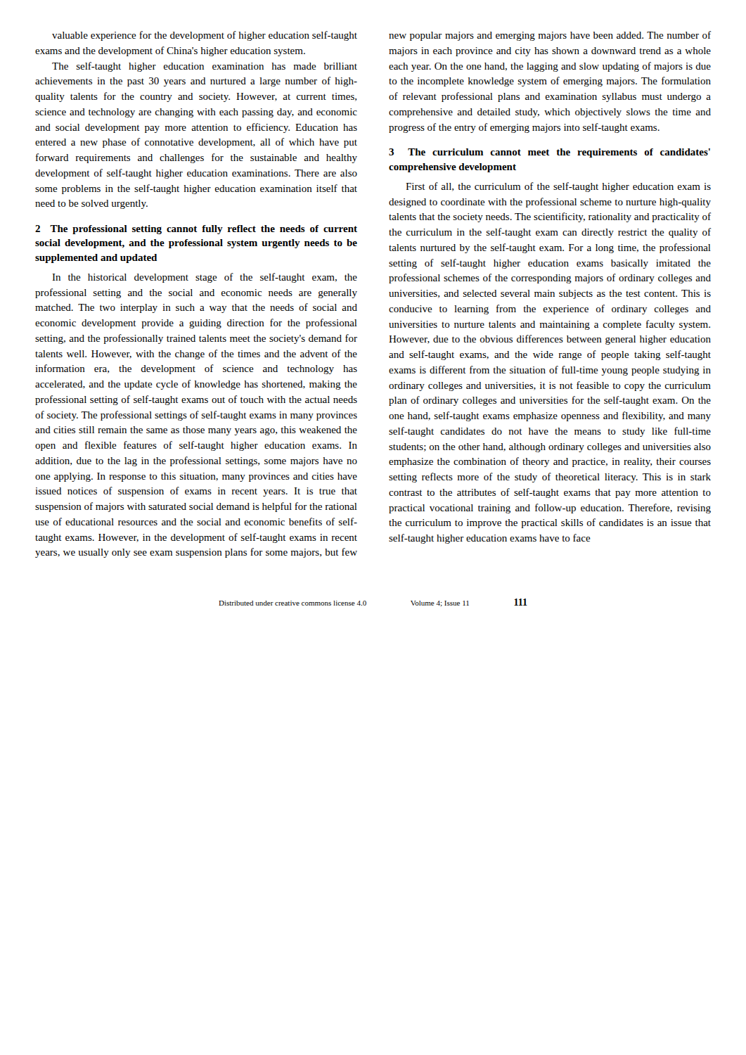valuable experience for the development of higher education self-taught exams and the development of China's higher education system.
The self-taught higher education examination has made brilliant achievements in the past 30 years and nurtured a large number of high-quality talents for the country and society. However, at current times, science and technology are changing with each passing day, and economic and social development pay more attention to efficiency. Education has entered a new phase of connotative development, all of which have put forward requirements and challenges for the sustainable and healthy development of self-taught higher education examinations. There are also some problems in the self-taught higher education examination itself that need to be solved urgently.
2 The professional setting cannot fully reflect the needs of current social development, and the professional system urgently needs to be supplemented and updated
In the historical development stage of the self-taught exam, the professional setting and the social and economic needs are generally matched. The two interplay in such a way that the needs of social and economic development provide a guiding direction for the professional setting, and the professionally trained talents meet the society's demand for talents well. However, with the change of the times and the advent of the information era, the development of science and technology has accelerated, and the update cycle of knowledge has shortened, making the professional setting of self-taught exams out of touch with the actual needs of society. The professional settings of self-taught exams in many provinces and cities still remain the same as those many years ago, this weakened the open and flexible features of self-taught higher education exams. In addition, due to the lag in the professional settings, some majors have no one applying. In response to this situation, many provinces and cities have issued notices of suspension of exams in recent years. It is true that suspension of majors with saturated social demand is helpful for the rational use of educational resources and the social and economic benefits of self-taught exams. However, in the development of self-taught exams in recent years, we usually only see exam suspension plans for some majors, but few new popular majors and emerging majors have been added. The number of majors in each province and city has shown a downward trend as a whole each year. On the one hand, the lagging and slow updating of majors is due to the incomplete knowledge system of emerging majors. The formulation of relevant professional plans and examination syllabus must undergo a comprehensive and detailed study, which objectively slows the time and progress of the entry of emerging majors into self-taught exams.
3 The curriculum cannot meet the requirements of candidates' comprehensive development
First of all, the curriculum of the self-taught higher education exam is designed to coordinate with the professional scheme to nurture high-quality talents that the society needs. The scientificity, rationality and practicality of the curriculum in the self-taught exam can directly restrict the quality of talents nurtured by the self-taught exam. For a long time, the professional setting of self-taught higher education exams basically imitated the professional schemes of the corresponding majors of ordinary colleges and universities, and selected several main subjects as the test content. This is conducive to learning from the experience of ordinary colleges and universities to nurture talents and maintaining a complete faculty system. However, due to the obvious differences between general higher education and self-taught exams, and the wide range of people taking self-taught exams is different from the situation of full-time young people studying in ordinary colleges and universities, it is not feasible to copy the curriculum plan of ordinary colleges and universities for the self-taught exam. On the one hand, self-taught exams emphasize openness and flexibility, and many self-taught candidates do not have the means to study like full-time students; on the other hand, although ordinary colleges and universities also emphasize the combination of theory and practice, in reality, their courses setting reflects more of the study of theoretical literacy. This is in stark contrast to the attributes of self-taught exams that pay more attention to practical vocational training and follow-up education. Therefore, revising the curriculum to improve the practical skills of candidates is an issue that self-taught higher education exams have to face
Distributed under creative commons license 4.0 Volume 4; Issue 11 111